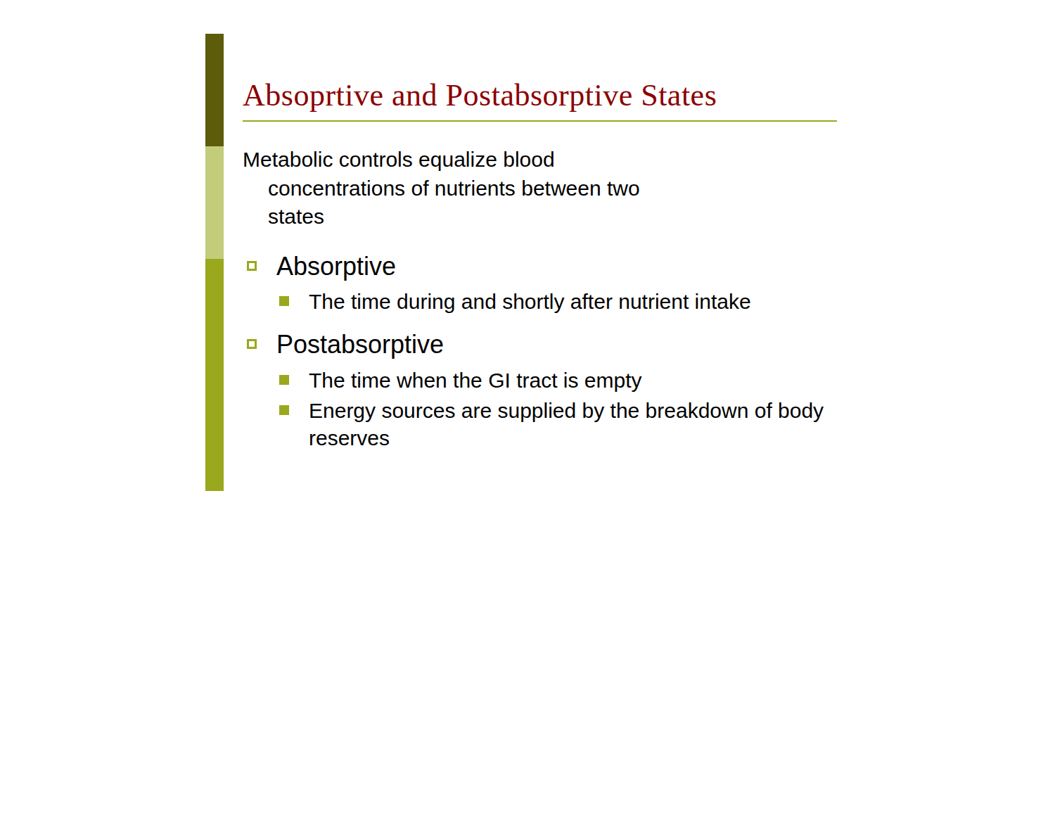Absoprtive and Postabsorptive States
Metabolic controls equalize blood concentrations of nutrients between two states
Absorptive
The time during and shortly after nutrient intake
Postabsorptive
The time when the GI tract is empty
Energy sources are supplied by the breakdown of body reserves